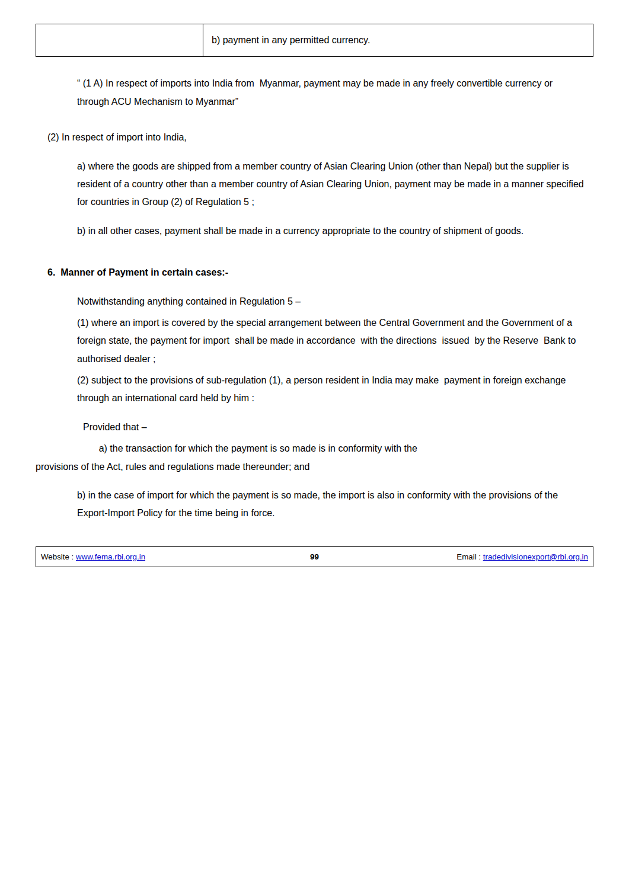| | b) payment in any permitted currency. |
“ (1 A) In respect of imports into India from Myanmar, payment may be made in any freely convertible currency or through ACU Mechanism to Myanmar”
(2) In respect of import into India,
a) where the goods are shipped from a member country of Asian Clearing Union (other than Nepal) but the supplier is resident of a country other than a member country of Asian Clearing Union, payment may be made in a manner specified for countries in Group (2) of Regulation 5 ;
b) in all other cases, payment shall be made in a currency appropriate to the country of shipment of goods.
6. Manner of Payment in certain cases:-
Notwithstanding anything contained in Regulation 5 –
(1) where an import is covered by the special arrangement between the Central Government and the Government of a foreign state, the payment for import shall be made in accordance with the directions issued by the Reserve Bank to authorised dealer ;
(2) subject to the provisions of sub-regulation (1), a person resident in India may make payment in foreign exchange through an international card held by him :
Provided that –
a) the transaction for which the payment is so made is in conformity with the
provisions of the Act, rules and regulations made thereunder; and
b) in the case of import for which the payment is so made, the import is also in conformity with the provisions of the Export-Import Policy for the time being in force.
| Website : www.fema.rbi.org.in | 99 | Email : tradedivisionexport@rbi.org.in |